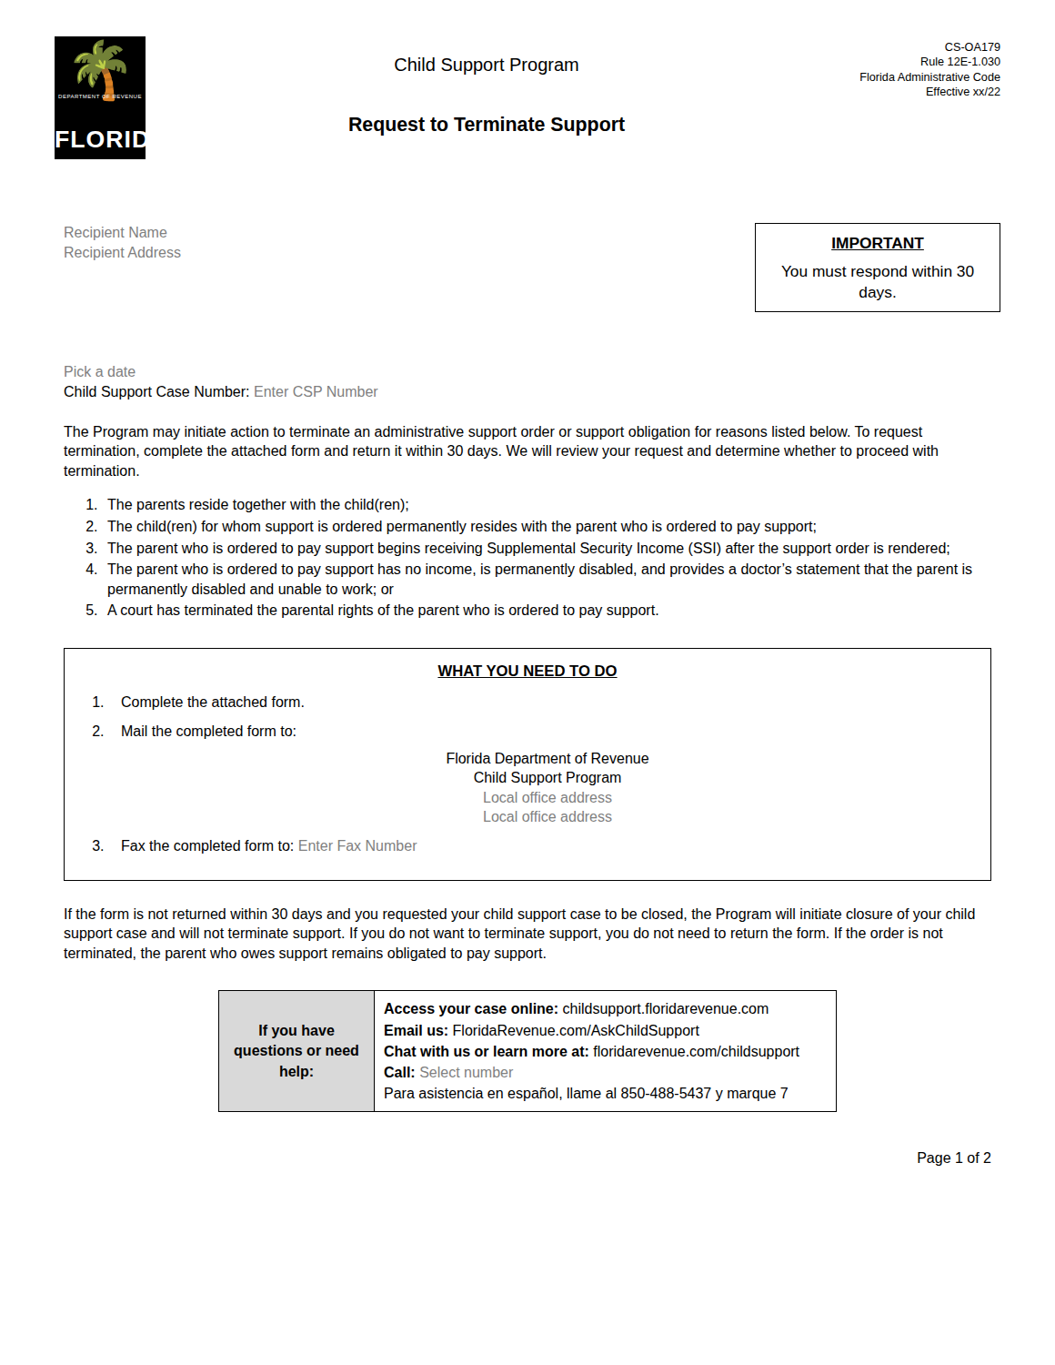🌴 DEPARTMENT OF REVENUE FLORIDA
Child Support Program
Request to Terminate Support
CS-OA179
Rule 12E-1.030
Florida Administrative Code
Effective xx/22
Recipient Name
Recipient Address
IMPORTANT
You must respond within 30 days.
Pick a date
Child Support Case Number: Enter CSP Number
The Program may initiate action to terminate an administrative support order or support obligation for reasons listed below. To request termination, complete the attached form and return it within 30 days. We will review your request and determine whether to proceed with termination.
The parents reside together with the child(ren);
The child(ren) for whom support is ordered permanently resides with the parent who is ordered to pay support;
The parent who is ordered to pay support begins receiving Supplemental Security Income (SSI) after the support order is rendered;
The parent who is ordered to pay support has no income, is permanently disabled, and provides a doctor’s statement that the parent is permanently disabled and unable to work; or
A court has terminated the parental rights of the parent who is ordered to pay support.
WHAT YOU NEED TO DO
Complete the attached form.
Mail the completed form to:
Florida Department of Revenue
Child Support Program
Local office address
Local office address
Fax the completed form to: Enter Fax Number
If the form is not returned within 30 days and you requested your child support case to be closed, the Program will initiate closure of your child support case and will not terminate support. If you do not want to terminate support, you do not need to return the form. If the order is not terminated, the parent who owes support remains obligated to pay support.
| If you have questions or need help: | Access your case online: childsupport.floridarevenue.com Email us: FloridaRevenue.com/AskChildSupport Chat with us or learn more at: floridarevenue.com/childsupport Call: Select number Para asistencia en español, llame al 850-488-5437 y marque 7 |
Page 1 of 2